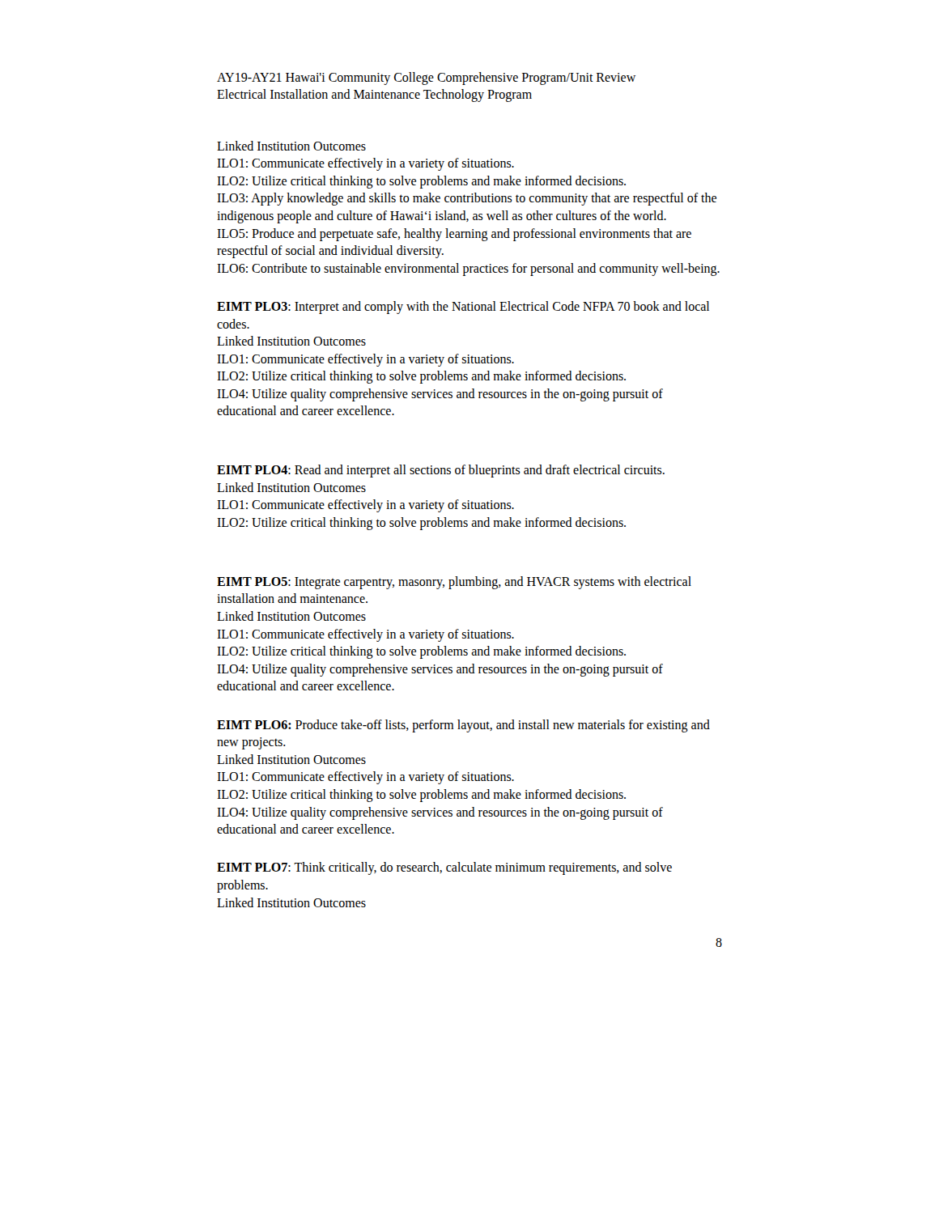AY19-AY21 Hawai'i Community College Comprehensive Program/Unit Review
Electrical Installation and Maintenance Technology Program
Linked Institution Outcomes
ILO1: Communicate effectively in a variety of situations.
ILO2: Utilize critical thinking to solve problems and make informed decisions.
ILO3: Apply knowledge and skills to make contributions to community that are respectful of the indigenous people and culture of Hawaiʻi island, as well as other cultures of the world.
ILO5: Produce and perpetuate safe, healthy learning and professional environments that are respectful of social and individual diversity.
ILO6: Contribute to sustainable environmental practices for personal and community well-being.
EIMT PLO3: Interpret and comply with the National Electrical Code NFPA 70 book and local codes.
Linked Institution Outcomes
ILO1: Communicate effectively in a variety of situations.
ILO2: Utilize critical thinking to solve problems and make informed decisions.
ILO4: Utilize quality comprehensive services and resources in the on-going pursuit of educational and career excellence.
EIMT PLO4: Read and interpret all sections of blueprints and draft electrical circuits.
Linked Institution Outcomes
ILO1: Communicate effectively in a variety of situations.
ILO2: Utilize critical thinking to solve problems and make informed decisions.
EIMT PLO5: Integrate carpentry, masonry, plumbing, and HVACR systems with electrical installation and maintenance.
Linked Institution Outcomes
ILO1: Communicate effectively in a variety of situations.
ILO2: Utilize critical thinking to solve problems and make informed decisions.
ILO4: Utilize quality comprehensive services and resources in the on-going pursuit of educational and career excellence.
EIMT PLO6: Produce take-off lists, perform layout, and install new materials for existing and new projects.
Linked Institution Outcomes
ILO1: Communicate effectively in a variety of situations.
ILO2: Utilize critical thinking to solve problems and make informed decisions.
ILO4: Utilize quality comprehensive services and resources in the on-going pursuit of educational and career excellence.
EIMT PLO7: Think critically, do research, calculate minimum requirements, and solve problems.
Linked Institution Outcomes
8